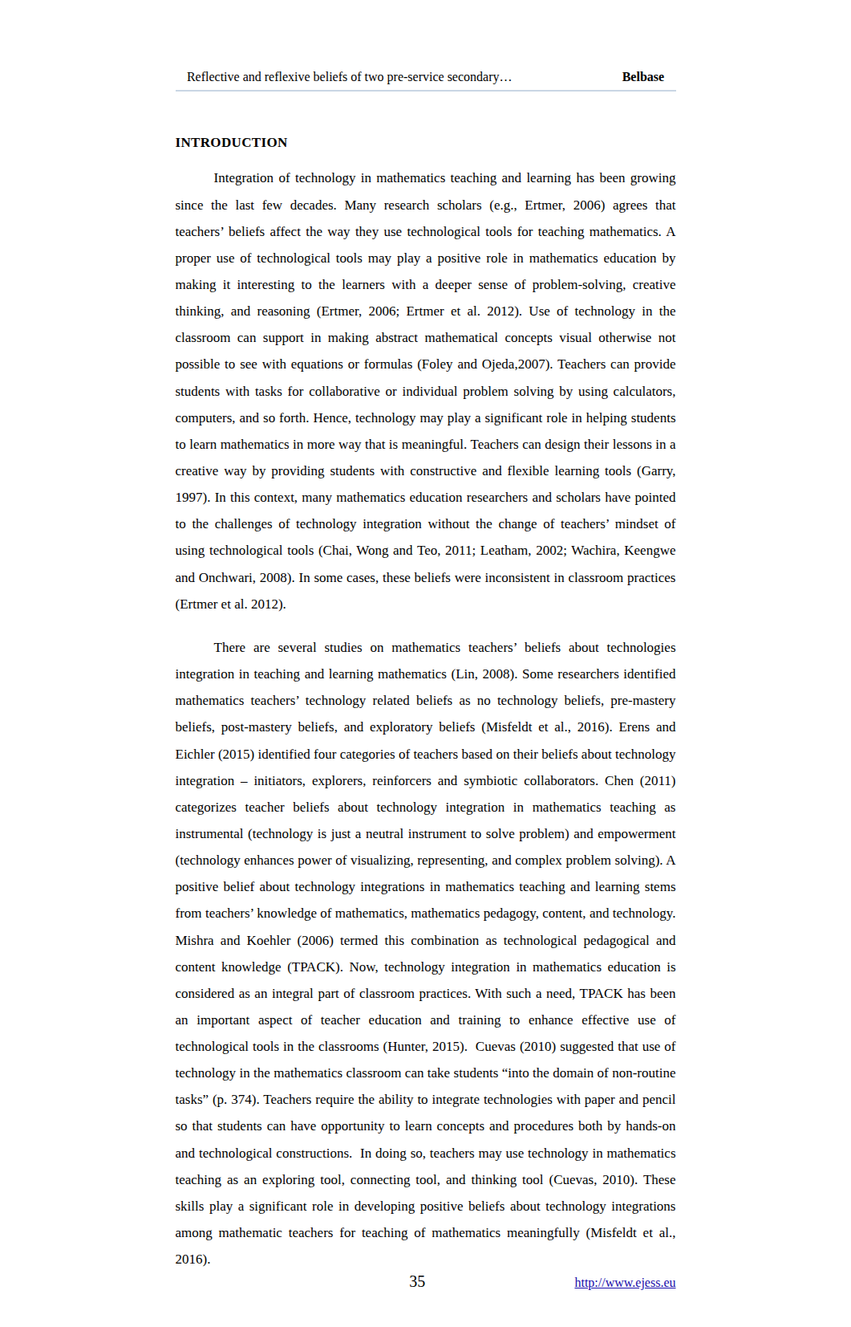Reflective and reflexive beliefs of two pre-service secondary… Belbase
Introduction
Integration of technology in mathematics teaching and learning has been growing since the last few decades. Many research scholars (e.g., Ertmer, 2006) agrees that teachers’ beliefs affect the way they use technological tools for teaching mathematics. A proper use of technological tools may play a positive role in mathematics education by making it interesting to the learners with a deeper sense of problem-solving, creative thinking, and reasoning (Ertmer, 2006; Ertmer et al. 2012). Use of technology in the classroom can support in making abstract mathematical concepts visual otherwise not possible to see with equations or formulas (Foley and Ojeda,2007). Teachers can provide students with tasks for collaborative or individual problem solving by using calculators, computers, and so forth. Hence, technology may play a significant role in helping students to learn mathematics in more way that is meaningful. Teachers can design their lessons in a creative way by providing students with constructive and flexible learning tools (Garry, 1997). In this context, many mathematics education researchers and scholars have pointed to the challenges of technology integration without the change of teachers’ mindset of using technological tools (Chai, Wong and Teo, 2011; Leatham, 2002; Wachira, Keengwe and Onchwari, 2008). In some cases, these beliefs were inconsistent in classroom practices (Ertmer et al. 2012).
There are several studies on mathematics teachers’ beliefs about technologies integration in teaching and learning mathematics (Lin, 2008). Some researchers identified mathematics teachers’ technology related beliefs as no technology beliefs, pre-mastery beliefs, post-mastery beliefs, and exploratory beliefs (Misfeldt et al., 2016). Erens and Eichler (2015) identified four categories of teachers based on their beliefs about technology integration – initiators, explorers, reinforcers and symbiotic collaborators. Chen (2011) categorizes teacher beliefs about technology integration in mathematics teaching as instrumental (technology is just a neutral instrument to solve problem) and empowerment (technology enhances power of visualizing, representing, and complex problem solving). A positive belief about technology integrations in mathematics teaching and learning stems from teachers’ knowledge of mathematics, mathematics pedagogy, content, and technology. Mishra and Koehler (2006) termed this combination as technological pedagogical and content knowledge (TPACK). Now, technology integration in mathematics education is considered as an integral part of classroom practices. With such a need, TPACK has been an important aspect of teacher education and training to enhance effective use of technological tools in the classrooms (Hunter, 2015). Cuevas (2010) suggested that use of technology in the mathematics classroom can take students “into the domain of non-routine tasks” (p. 374). Teachers require the ability to integrate technologies with paper and pencil so that students can have opportunity to learn concepts and procedures both by hands-on and technological constructions. In doing so, teachers may use technology in mathematics teaching as an exploring tool, connecting tool, and thinking tool (Cuevas, 2010). These skills play a significant role in developing positive beliefs about technology integrations among mathematic teachers for teaching of mathematics meaningfully (Misfeldt et al., 2016).
35 http://www.ejess.eu